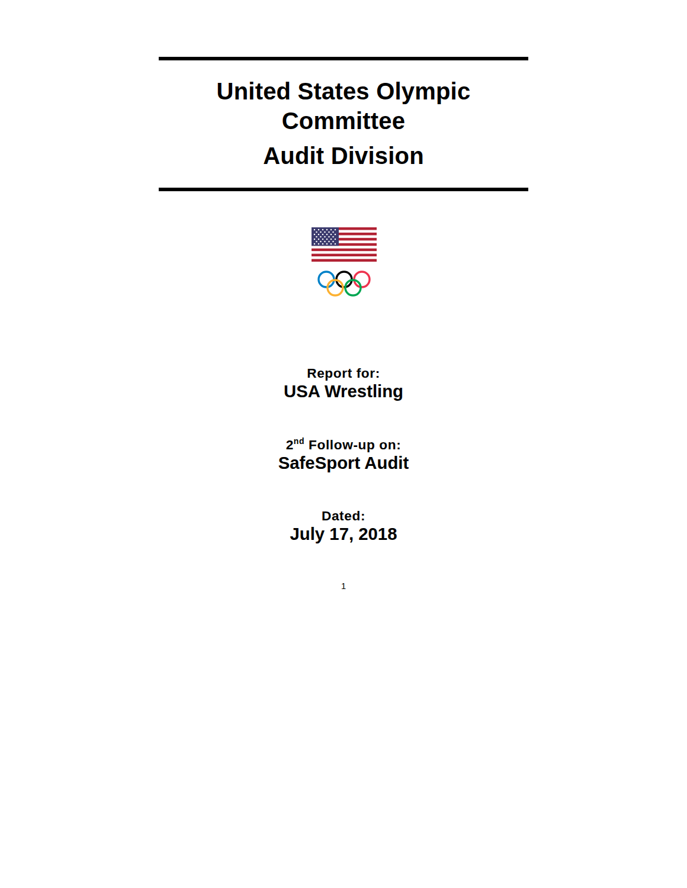United States Olympic CommitteeAudit Division
Report for:
USA Wrestling
2nd Follow-up on:
SafeSport Audit
Dated:
July 17, 2018
1